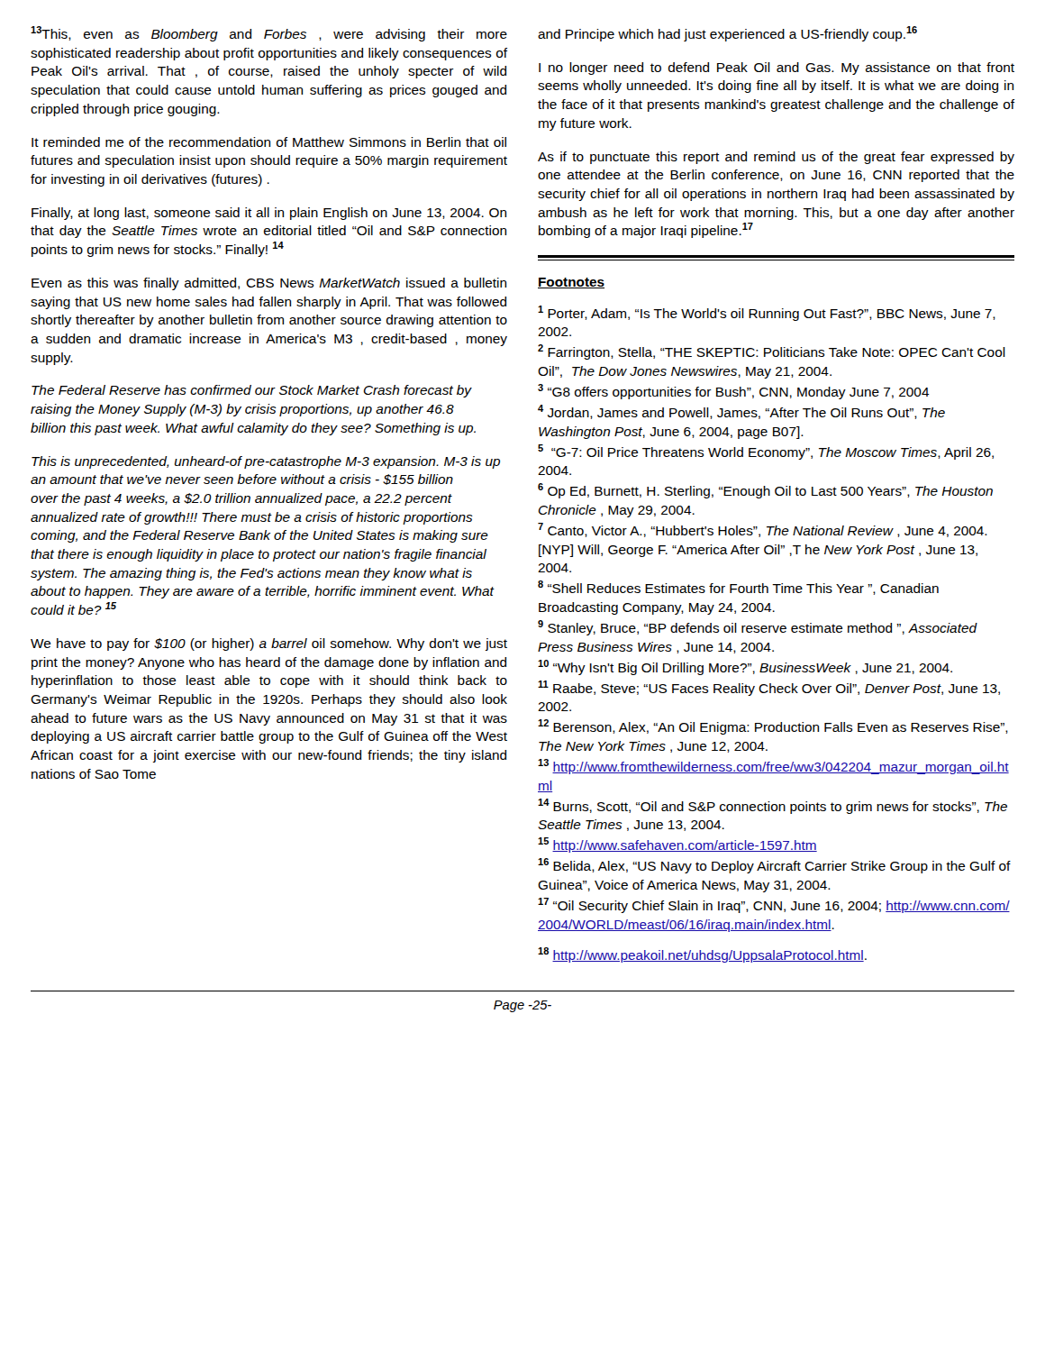13This, even as Bloomberg and Forbes , were advising their more sophisticated readership about profit opportunities and likely consequences of Peak Oil's arrival. That , of course, raised the unholy specter of wild speculation that could cause untold human suffering as prices gouged and crippled through price gouging.
It reminded me of the recommendation of Matthew Simmons in Berlin that oil futures and speculation insist upon should require a 50% margin requirement for investing in oil derivatives (futures) .
Finally, at long last, someone said it all in plain English on June 13, 2004. On that day the Seattle Times wrote an editorial titled “Oil and S&P connection points to grim news for stocks.” Finally! 14
Even as this was finally admitted, CBS News MarketWatch issued a bulletin saying that US new home sales had fallen sharply in April. That was followed shortly thereafter by another bulletin from another source drawing attention to a sudden and dramatic increase in America's M3 , credit-based , money supply.
The Federal Reserve has confirmed our Stock Market Crash forecast by
raising the Money Supply (M-3) by crisis proportions, up another 46.8
billion this past week. What awful calamity do they see? Something is up.
This is unprecedented, unheard-of pre-catastrophe M-3 expansion. M-3 is up
an amount that we've never seen before without a crisis - $155 billion
over the past 4 weeks, a $2.0 trillion annualized pace, a 22.2 percent
annualized rate of growth!!! There must be a crisis of historic proportions coming, and the Federal Reserve Bank of the United States is making sure that there is enough liquidity in place to protect our nation's fragile financial system. The amazing thing is, the Fed's actions mean they know what is about to happen. They are aware of a terrible, horrific imminent event. What could it be? 15
We have to pay for $100 (or higher) a barrel oil somehow. Why don't we just print the money? Anyone who has heard of the damage done by inflation and hyperinflation to those least able to cope with it should think back to Germany's Weimar Republic in the 1920s. Perhaps they should also look ahead to future wars as the US Navy announced on May 31 st that it was deploying a US aircraft carrier battle group to the Gulf of Guinea off the West African coast for a joint exercise with our new-found friends; the tiny island nations of Sao Tome
and Principe which had just experienced a US-friendly coup.16
I no longer need to defend Peak Oil and Gas. My assistance on that front seems wholly unneeded. It's doing fine all by itself. It is what we are doing in the face of it that presents mankind's greatest challenge and the challenge of my future work.
As if to punctuate this report and remind us of the great fear expressed by one attendee at the Berlin conference, on June 16, CNN reported that the security chief for all oil operations in northern Iraq had been assassinated by ambush as he left for work that morning. This, but a one day after another bombing of a major Iraqi pipeline.17
Footnotes
1 Porter, Adam, “Is The World's oil Running Out Fast?”, BBC News, June 7, 2002.
2 Farrington, Stella, “THE SKEPTIC: Politicians Take Note: OPEC Can't Cool Oil”, The Dow Jones Newswires, May 21, 2004.
3 “G8 offers opportunities for Bush”, CNN, Monday June 7, 2004
4 Jordan, James and Powell, James, “After The Oil Runs Out”, The Washington Post, June 6, 2004, page B07].
5 “G-7: Oil Price Threatens World Economy”, The Moscow Times, April 26, 2004.
6 Op Ed, Burnett, H. Sterling, “Enough Oil to Last 500 Years”, The Houston Chronicle , May 29, 2004.
7 Canto, Victor A., “Hubbert's Holes”, The National Review , June 4, 2004.[NYP] Will, George F. “America After Oil” ,T he New York Post , June 13, 2004.
8 “Shell Reduces Estimates for Fourth Time This Year ”, Canadian Broadcasting Company, May 24, 2004.
9 Stanley, Bruce, “BP defends oil reserve estimate method ”, Associated Press Business Wires , June 14, 2004.
10 “Why Isn't Big Oil Drilling More?”, BusinessWeek , June 21, 2004.
11 Raabe, Steve; “US Faces Reality Check Over Oil”, Denver Post, June 13, 2002.
12 Berenson, Alex, “An Oil Enigma: Production Falls Even as Reserves Rise”, The New York Times , June 12, 2004.
13 http://www.fromthewilderness.com/free/ww3/042204_mazur_morgan_oil.html
14 Burns, Scott, “Oil and S&P connection points to grim news for stocks”, The Seattle Times , June 13, 2004.
15 http://www.safehaven.com/article-1597.htm
16 Belida, Alex, “US Navy to Deploy Aircraft Carrier Strike Group in the Gulf of Guinea”, Voice of America News, May 31, 2004.
17 “Oil Security Chief Slain in Iraq”, CNN, June 16, 2004; http://www.cnn.com/2004/WORLD/meast/06/16/iraq.main/index.html.
18 http://www.peakoil.net/uhdsg/UppsalaProtocol.html.
Page -25-